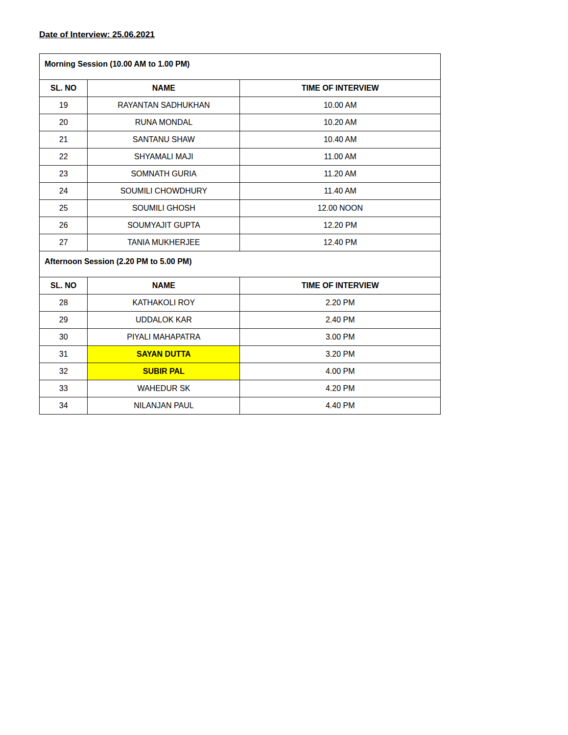Date of Interview: 25.06.2021
| Morning Session (10.00 AM to 1.00 PM) |
| SL. NO | NAME | TIME OF INTERVIEW |
| 19 | RAYANTAN SADHUKHAN | 10.00 AM |
| 20 | RUNA MONDAL | 10.20 AM |
| 21 | SANTANU SHAW | 10.40 AM |
| 22 | SHYAMALI MAJI | 11.00 AM |
| 23 | SOMNATH GURIA | 11.20 AM |
| 24 | SOUMILI CHOWDHURY | 11.40 AM |
| 25 | SOUMILI GHOSH | 12.00 NOON |
| 26 | SOUMYAJIT GUPTA | 12.20 PM |
| 27 | TANIA MUKHERJEE | 12.40 PM |
| Afternoon Session (2.20 PM to 5.00 PM) |
| SL. NO | NAME | TIME OF INTERVIEW |
| 28 | KATHAKOLI ROY | 2.20 PM |
| 29 | UDDALOK KAR | 2.40 PM |
| 30 | PIYALI MAHAPATRA | 3.00 PM |
| 31 | SAYAN DUTTA | 3.20 PM |
| 32 | SUBIR PAL | 4.00 PM |
| 33 | WAHEDUR SK | 4.20 PM |
| 34 | NILANJAN PAUL | 4.40 PM |